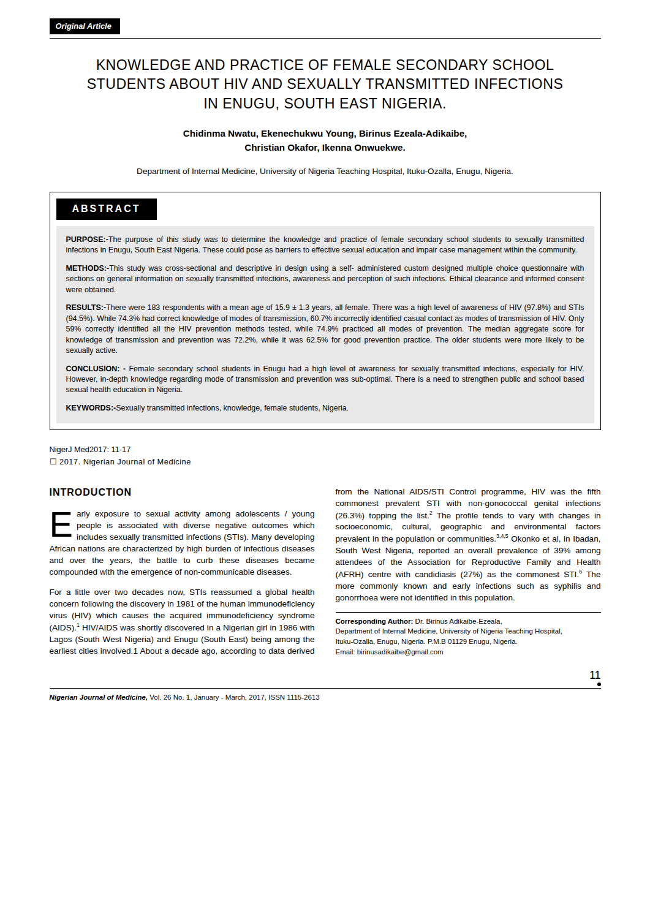Original Article
KNOWLEDGE AND PRACTICE OF FEMALE SECONDARY SCHOOL
STUDENTS ABOUT HIV AND SEXUALLY TRANSMITTED INFECTIONS
IN ENUGU, SOUTH EAST NIGERIA.
Chidinma Nwatu, Ekenechukwu Young, Birinus Ezeala-Adikaibe,
Christian Okafor, Ikenna Onwuekwe.
Department of Internal Medicine, University of Nigeria Teaching Hospital, Ituku-Ozalla, Enugu, Nigeria.
ABSTRACT
PURPOSE:-The purpose of this study was to determine the knowledge and practice of female secondary school students to sexually transmitted infections in Enugu, South East Nigeria. These could pose as barriers to effective sexual education and impair case management within the community.
METHODS:-This study was cross-sectional and descriptive in design using a self- administered custom designed multiple choice questionnaire with sections on general information on sexually transmitted infections, awareness and perception of such infections. Ethical clearance and informed consent were obtained.
RESULTS:-There were 183 respondents with a mean age of 15.9 ± 1.3 years, all female. There was a high level of awareness of HIV (97.8%) and STIs (94.5%). While 74.3% had correct knowledge of modes of transmission, 60.7% incorrectly identified casual contact as modes of transmission of HIV. Only 59% correctly identified all the HIV prevention methods tested, while 74.9% practiced all modes of prevention. The median aggregate score for knowledge of transmission and prevention was 72.2%, while it was 62.5% for good prevention practice. The older students were more likely to be sexually active.
CONCLUSION: - Female secondary school students in Enugu had a high level of awareness for sexually transmitted infections, especially for HIV. However, in-depth knowledge regarding mode of transmission and prevention was sub-optimal. There is a need to strengthen public and school based sexual health education in Nigeria.
KEYWORDS:-Sexually transmitted infections, knowledge, female students, Nigeria.
NigerJ Med2017: 11-17
☐ 2017. Nigerian Journal of Medicine
INTRODUCTION
Early exposure to sexual activity among adolescents / young people is associated with diverse negative outcomes which includes sexually transmitted infections (STIs). Many developing African nations are characterized by high burden of infectious diseases and over the years, the battle to curb these diseases became compounded with the emergence of non-communicable diseases.
For a little over two decades now, STIs reassumed a global health concern following the discovery in 1981 of the human immunodeficiency virus (HIV) which causes the acquired immunodeficiency syndrome (AIDS).1 HIV/AIDS was shortly discovered in a Nigerian girl in 1986 with Lagos (South West Nigeria) and Enugu (South East) being among the earliest cities involved.1 About a decade ago, according to data derived from the National AIDS/STI Control programme, HIV was the fifth commonest prevalent STI with non-gonococcal genital infections (26.3%) topping the list.2 The profile tends to vary with changes in socioeconomic, cultural, geographic and environmental factors prevalent in the population or communities.3,4,5 Okonko et al, in Ibadan, South West Nigeria, reported an overall prevalence of 39% among attendees of the Association for Reproductive Family and Health (AFRH) centre with candidiasis (27%) as the commonest STI.6 The more commonly known and early infections such as syphilis and gonorrhoea were not identified in this population.
Corresponding Author: Dr. Birinus Adikaibe-Ezeala,
Department of Internal Medicine, University of Nigeria Teaching Hospital,
Ituku-Ozalla, Enugu, Nigeria. P.M.B 01129 Enugu, Nigeria.
Email: birinusadikaibe@gmail.com
11
Nigerian Journal of Medicine, Vol. 26 No. 1, January - March, 2017, ISSN 1115-2613